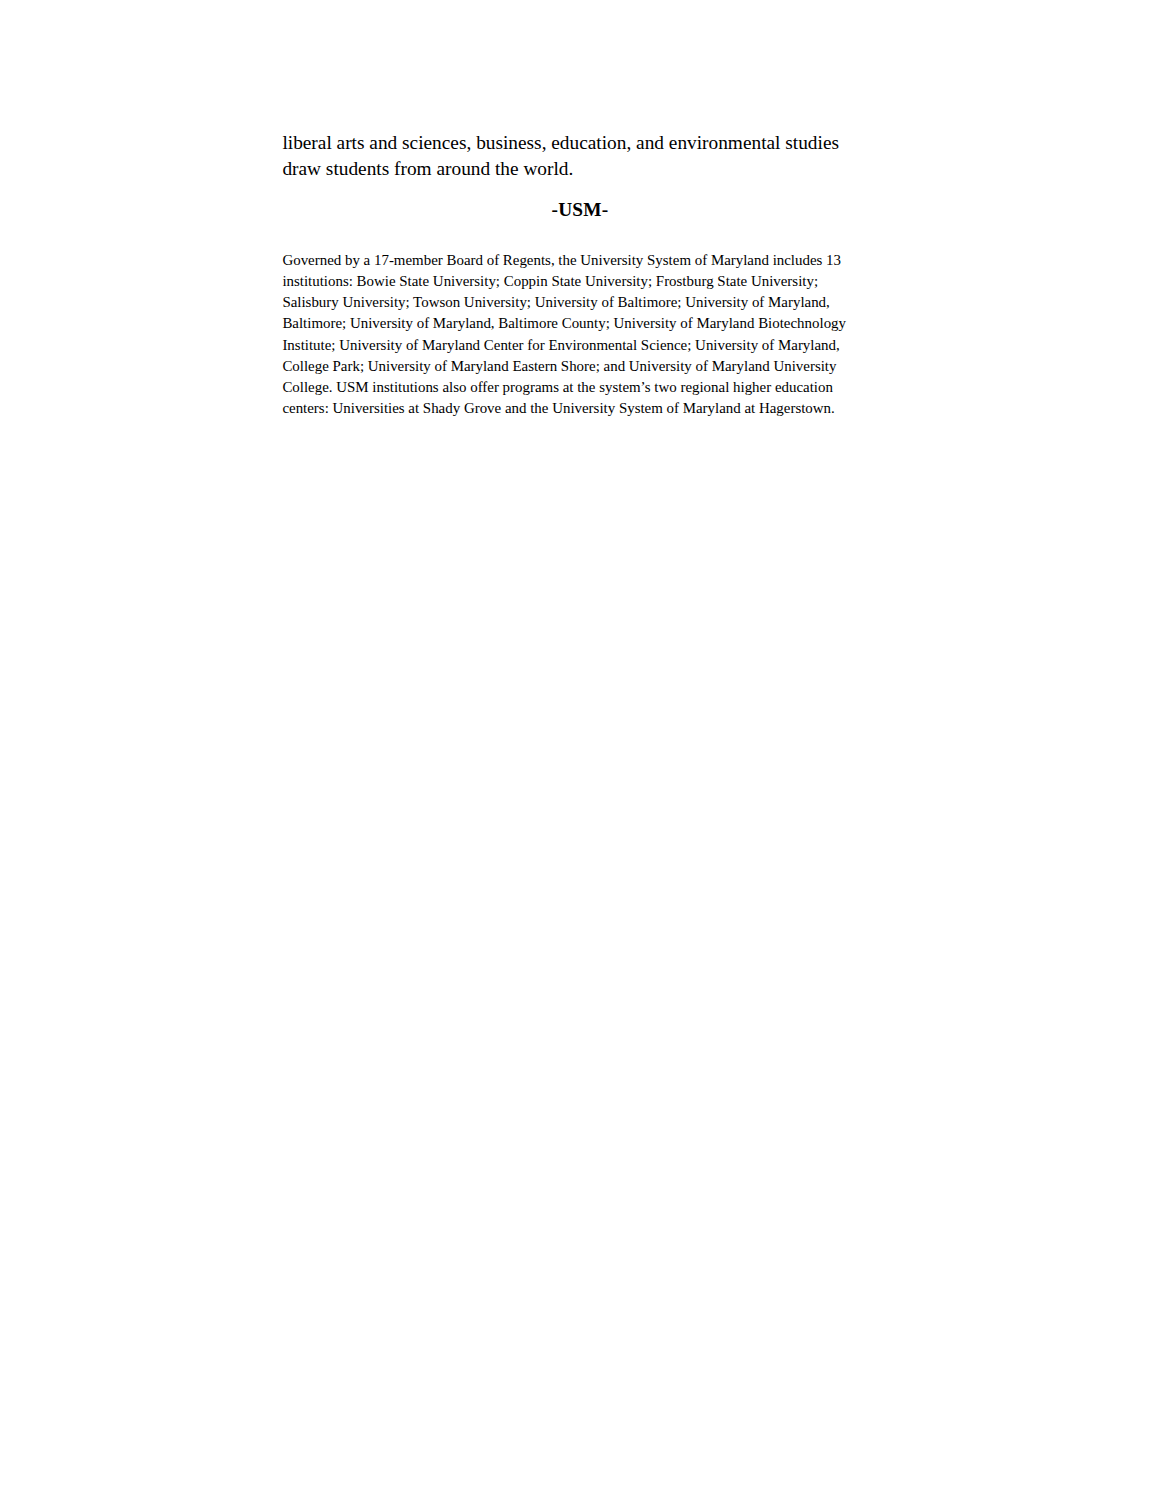liberal arts and sciences, business, education, and environmental studies draw students from around the world.
-USM-
Governed by a 17-member Board of Regents, the University System of Maryland includes 13 institutions: Bowie State University; Coppin State University; Frostburg State University; Salisbury University; Towson University; University of Baltimore; University of Maryland, Baltimore; University of Maryland, Baltimore County; University of Maryland Biotechnology Institute; University of Maryland Center for Environmental Science; University of Maryland, College Park; University of Maryland Eastern Shore; and University of Maryland University College. USM institutions also offer programs at the system’s two regional higher education centers: Universities at Shady Grove and the University System of Maryland at Hagerstown.